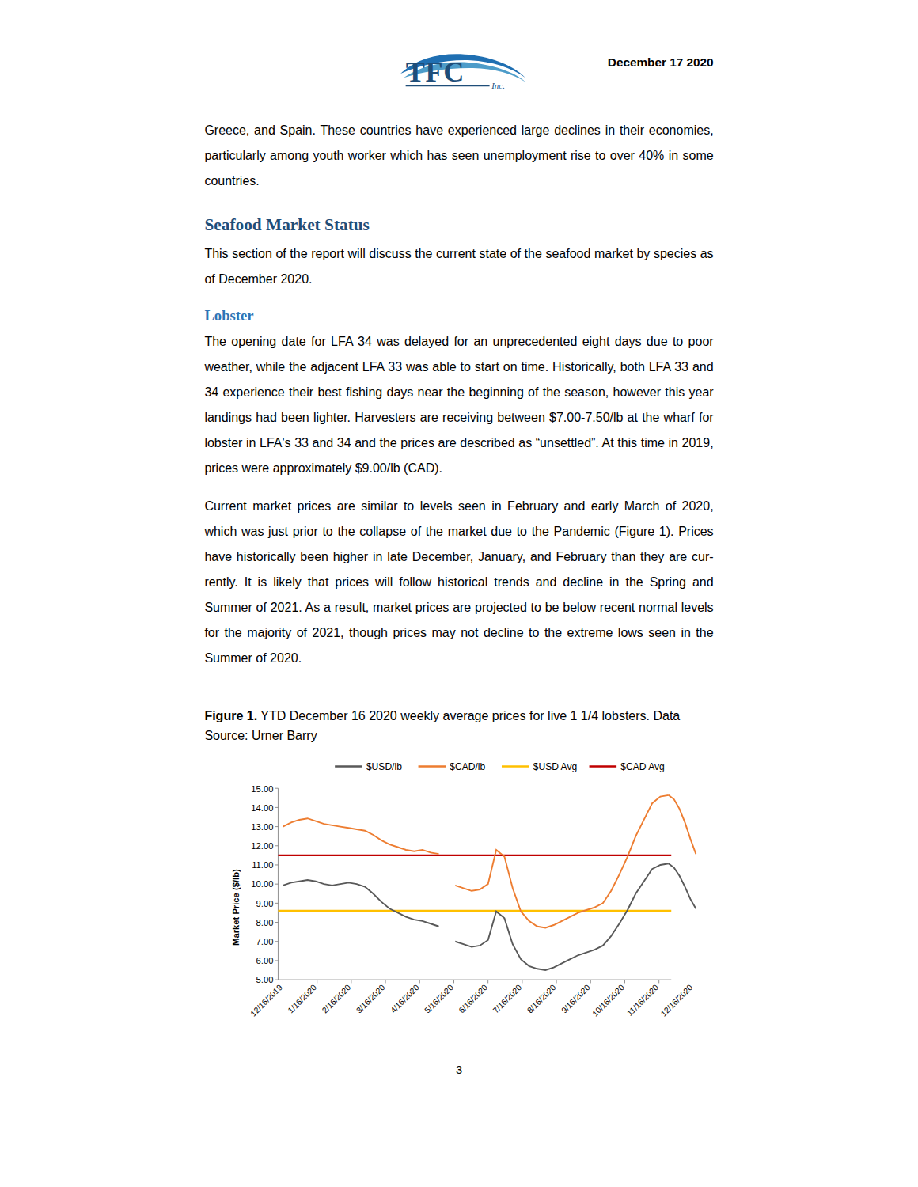TFC Inc.
December 17 2020
Greece, and Spain. These countries have experienced large declines in their economies, particularly among youth worker which has seen unemployment rise to over 40% in some countries.
Seafood Market Status
This section of the report will discuss the current state of the seafood market by species as of December 2020.
Lobster
The opening date for LFA 34 was delayed for an unprecedented eight days due to poor weather, while the adjacent LFA 33 was able to start on time. Historically, both LFA 33 and 34 experience their best fishing days near the beginning of the season, however this year landings had been lighter. Harvesters are receiving between $7.00-7.50/lb at the wharf for lobster in LFA's 33 and 34 and the prices are described as “unsettled”. At this time in 2019, prices were approximately $9.00/lb (CAD).
Current market prices are similar to levels seen in February and early March of 2020, which was just prior to the collapse of the market due to the Pandemic (Figure 1). Prices have historically been higher in late December, January, and February than they are currently. It is likely that prices will follow historical trends and decline in the Spring and Summer of 2021. As a result, market prices are projected to be below recent normal levels for the majority of 2021, though prices may not decline to the extreme lows seen in the Summer of 2020.
Figure 1. YTD December 16 2020 weekly average prices for live 1 1/4 lobsters. Data Source: Urner Barry
$USD/lb $CAD/lb $USD Avg $CAD Avg Market Price ($/lb) 15.00 14.00 13.00 12.00 11.00 10.00 9.00 8.00 7.00 6.00 5.00 12/16/2019 1/16/2020 2/16/2020 3/16/2020 4/16/2020 5/16/2020 6/16/2020 7/16/2020 8/16/2020 9/16/2020 10/16/2020 11/16/2020 12/16/2020
3